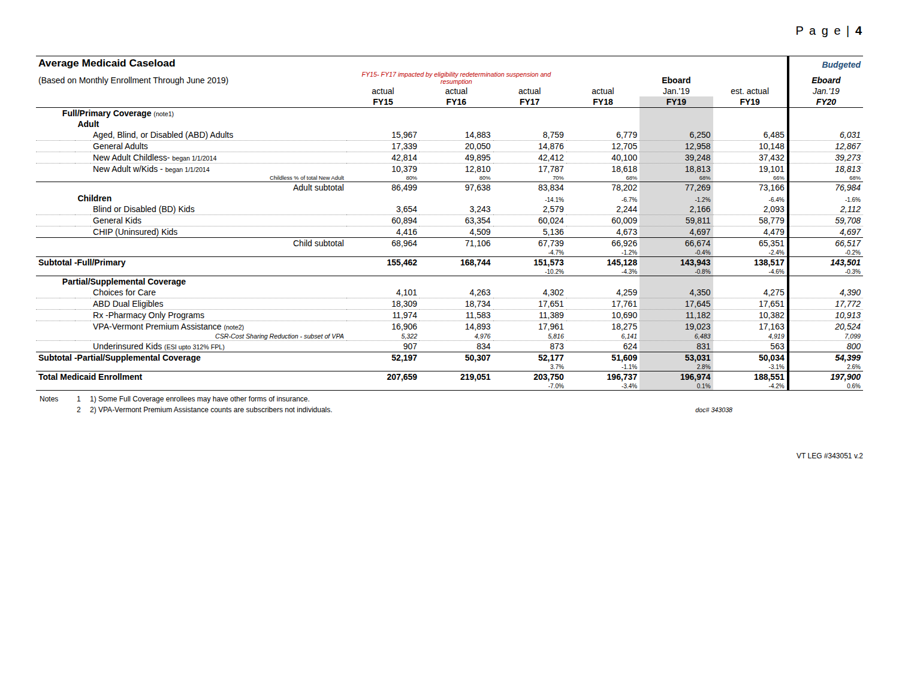P a g e | 4
| Average Medicaid Caseload | | | | | | | Budgeted |
| (Based on Monthly Enrollment Through June 2019) | FY15- FY17 impacted by eligibility redetermination suspension and resumption | | Eboard | | Eboard |
| | actual | actual | actual | actual | Jan.'19 | est. actual | Jan.'19 |
| | FY15 | FY16 | FY17 | FY18 | FY19 | FY19 | FY20 |
| | Full/Primary Coverage (note1) | | | | | | | |
| | | Adult | | | | | | | |
| | | | Aged, Blind, or Disabled (ABD) Adults | 15,967 | 14,883 | 8,759 | 6,779 | 6,250 | 6,485 | 6,031 |
| | | | General Adults | 17,339 | 20,050 | 14,876 | 12,705 | 12,958 | 10,148 | 12,867 |
| | | | New Adult Childless- began 1/1/2014 | 42,814 | 49,895 | 42,412 | 40,100 | 39,248 | 37,432 | 39,273 |
| | | | New Adult w/Kids - began 1/1/2014 | 10,379 | 12,810 | 17,787 | 18,618 | 18,813 | 19,101 | 18,813 |
| | | | Childless % of total New Adult | 80% | 80% | 70% | 68% | 68% | 66% | 68% |
| | | | Adult subtotal | 86,499 | 97,638 | 83,834 | 78,202 | 77,269 | 73,166 | 76,984 |
| | | Children | | | -14.1% | -6.7% | -1.2% | -6.4% | -1.6% |
| | | | Blind or Disabled (BD) Kids | 3,654 | 3,243 | 2,579 | 2,244 | 2,166 | 2,093 | 2,112 |
| | | | General Kids | 60,894 | 63,354 | 60,024 | 60,009 | 59,811 | 58,779 | 59,708 |
| | | | CHIP (Uninsured) Kids | 4,416 | 4,509 | 5,136 | 4,673 | 4,697 | 4,479 | 4,697 |
| | | | Child subtotal | 68,964 | 71,106 | 67,739 | 66,926 | 66,674 | 65,351 | 66,517 |
| | | | -4.7% | -1.2% | -0.4% | -2.4% | -0.2% |
| Subtotal -Full/Primary | 155,462 | 168,744 | 151,573 | 145,128 | 143,943 | 138,517 | 143,501 |
| | | | -10.2% | -4.3% | -0.8% | -4.6% | -0.3% |
| | Partial/Supplemental Coverage | | | | | | | |
| | | | Choices for Care | 4,101 | 4,263 | 4,302 | 4,259 | 4,350 | 4,275 | 4,390 |
| | | | ABD Dual Eligibles | 18,309 | 18,734 | 17,651 | 17,761 | 17,645 | 17,651 | 17,772 |
| | | | Rx -Pharmacy Only Programs | 11,974 | 11,583 | 11,389 | 10,690 | 11,182 | 10,382 | 10,913 |
| | | | VPA-Vermont Premium Assistance (note2) | 16,906 | 14,893 | 17,961 | 18,275 | 19,023 | 17,163 | 20,524 |
| | | | CSR-Cost Sharing Reduction - subset of VPA | 5,322 | 4,976 | 5,816 | 6,141 | 6,483 | 4,919 | 7,099 |
| | | | Underinsured Kids (ESI upto 312% FPL) | 907 | 834 | 873 | 624 | 831 | 563 | 800 |
| Subtotal -Partial/Supplemental Coverage | 52,197 | 50,307 | 52,177 | 51,609 | 53,031 | 50,034 | 54,399 |
| | | | 3.7% | -1.1% | 2.8% | -3.1% | 2.6% |
| Total Medicaid Enrollment | 207,659 | 219,051 | 203,750 | 196,737 | 196,974 | 188,551 | 197,900 |
| | | | -7.0% | -3.4% | 0.1% | -4.2% | 0.6% |
| Notes | 1 | 1) Some Full Coverage enrollees may have other forms of insurance. | | | | | | | |
| | 2 | 2) VPA-Vermont Premium Assistance counts are subscribers not individuals. | | | | | | | doc# 343038 |
VT LEG #343051 v.2